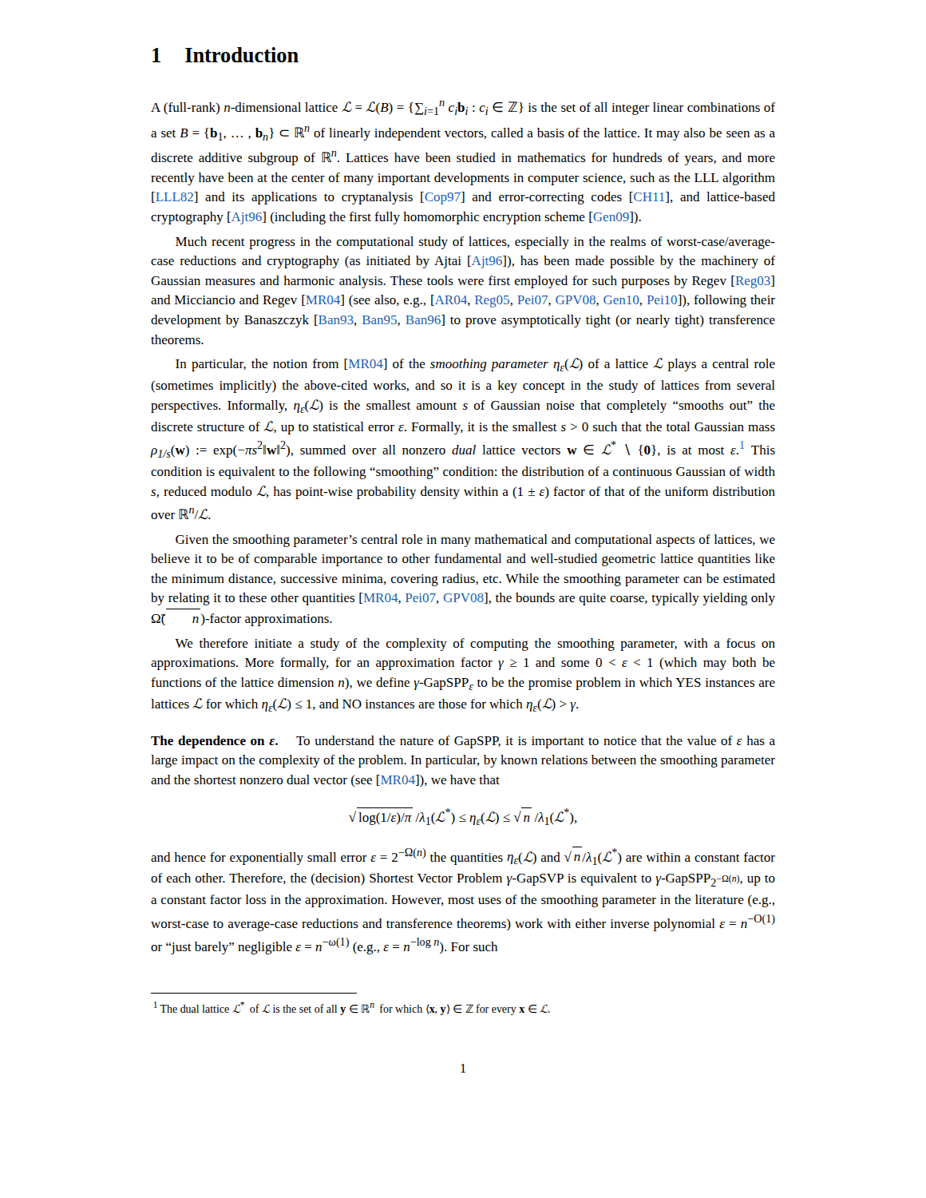1 Introduction
A (full-rank) n-dimensional lattice ℒ = ℒ(B) = {∑i=1n ci bi : ci ∈ ℤ} is the set of all integer linear combinations of a set B = {b1, … , bn} ⊂ ℝn of linearly independent vectors, called a basis of the lattice. It may also be seen as a discrete additive subgroup of ℝn. Lattices have been studied in mathematics for hundreds of years, and more recently have been at the center of many important developments in computer science, such as the LLL algorithm [LLL82] and its applications to cryptanalysis [Cop97] and error-correcting codes [CH11], and lattice-based cryptography [Ajt96] (including the first fully homomorphic encryption scheme [Gen09]).
Much recent progress in the computational study of lattices, especially in the realms of worst-case/average-case reductions and cryptography (as initiated by Ajtai [Ajt96]), has been made possible by the machinery of Gaussian measures and harmonic analysis. These tools were first employed for such purposes by Regev [Reg03] and Micciancio and Regev [MR04] (see also, e.g., [AR04, Reg05, Pei07, GPV08, Gen10, Pei10]), following their development by Banaszczyk [Ban93, Ban95, Ban96] to prove asymptotically tight (or nearly tight) transference theorems.
In particular, the notion from [MR04] of the smoothing parameter ηε(ℒ) of a lattice ℒ plays a central role (sometimes implicitly) the above-cited works, and so it is a key concept in the study of lattices from several perspectives. Informally, ηε(ℒ) is the smallest amount s of Gaussian noise that completely “smooths out” the discrete structure of ℒ, up to statistical error ε. Formally, it is the smallest s > 0 such that the total Gaussian mass ρ1/s(w) := exp(−πs2‖w‖2), summed over all nonzero dual lattice vectors w ∈ ℒ* ∖ {0}, is at most ε.1 This condition is equivalent to the following “smoothing” condition: the distribution of a continuous Gaussian of width s, reduced modulo ℒ, has point-wise probability density within a (1 ± ε) factor of that of the uniform distribution over ℝn/ℒ.
Given the smoothing parameter’s central role in many mathematical and computational aspects of lattices, we believe it to be of comparable importance to other fundamental and well-studied geometric lattice quantities like the minimum distance, successive minima, covering radius, etc. While the smoothing parameter can be estimated by relating it to these other quantities [MR04, Pei07, GPV08], the bounds are quite coarse, typically yielding only Ω̃(n)-factor approximations.
We therefore initiate a study of the complexity of computing the smoothing parameter, with a focus on approximations. More formally, for an approximation factor γ ≥ 1 and some 0 < ε < 1 (which may both be functions of the lattice dimension n), we define γ-GapSPPε to be the promise problem in which YES instances are lattices ℒ for which ηε(ℒ) ≤ 1, and NO instances are those for which ηε(ℒ) > γ.
The dependence on ε. To understand the nature of GapSPP, it is important to notice that the value of ε has a large impact on the complexity of the problem. In particular, by known relations between the smoothing parameter and the shortest nonzero dual vector (see [MR04]), we have that
√log(1/ε)/π /λ1(ℒ*) ≤ ηε(ℒ) ≤ √n /λ1(ℒ*),
and hence for exponentially small error ε = 2−Ω(n) the quantities ηε(ℒ) and √n/λ1(ℒ*) are within a constant factor of each other. Therefore, the (decision) Shortest Vector Problem γ-GapSVP is equivalent to γ-GapSPP2−Ω(n), up to a constant factor loss in the approximation. However, most uses of the smoothing parameter in the literature (e.g., worst-case to average-case reductions and transference theorems) work with either inverse polynomial ε = n−O(1) or “just barely” negligible ε = n−ω(1) (e.g., ε = n−log n). For such
1The dual lattice ℒ* of ℒ is the set of all y ∈ ℝn for which ⟨x, y⟩ ∈ ℤ for every x ∈ ℒ.
1